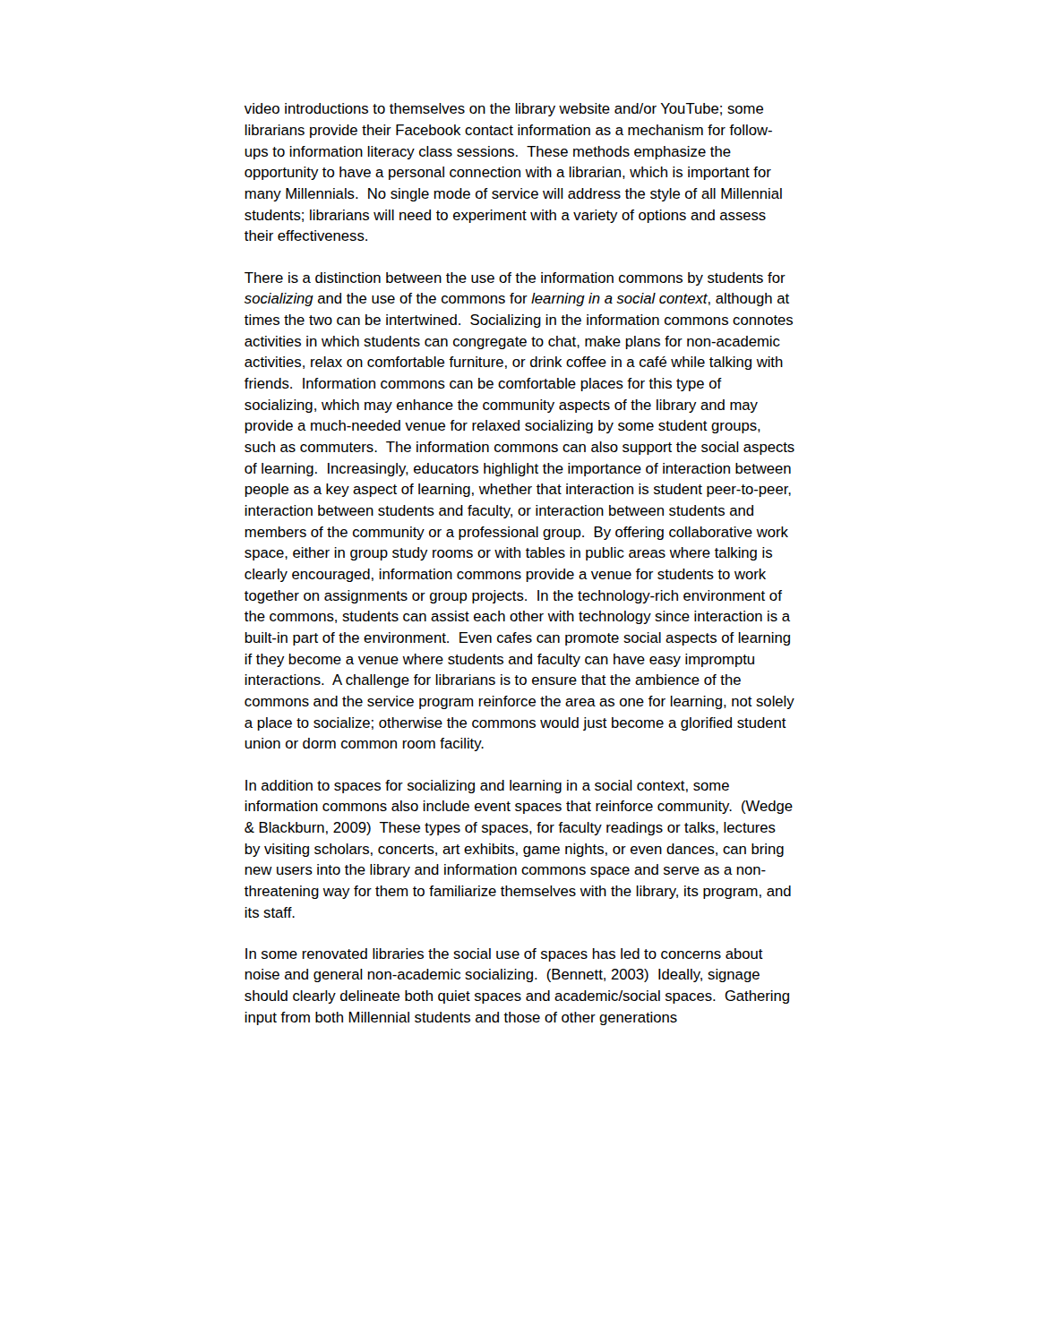video introductions to themselves on the library website and/or YouTube; some librarians provide their Facebook contact information as a mechanism for follow-ups to information literacy class sessions. These methods emphasize the opportunity to have a personal connection with a librarian, which is important for many Millennials. No single mode of service will address the style of all Millennial students; librarians will need to experiment with a variety of options and assess their effectiveness.
There is a distinction between the use of the information commons by students for socializing and the use of the commons for learning in a social context, although at times the two can be intertwined. Socializing in the information commons connotes activities in which students can congregate to chat, make plans for non-academic activities, relax on comfortable furniture, or drink coffee in a café while talking with friends. Information commons can be comfortable places for this type of socializing, which may enhance the community aspects of the library and may provide a much-needed venue for relaxed socializing by some student groups, such as commuters. The information commons can also support the social aspects of learning. Increasingly, educators highlight the importance of interaction between people as a key aspect of learning, whether that interaction is student peer-to-peer, interaction between students and faculty, or interaction between students and members of the community or a professional group. By offering collaborative work space, either in group study rooms or with tables in public areas where talking is clearly encouraged, information commons provide a venue for students to work together on assignments or group projects. In the technology-rich environment of the commons, students can assist each other with technology since interaction is a built-in part of the environment. Even cafes can promote social aspects of learning if they become a venue where students and faculty can have easy impromptu interactions. A challenge for librarians is to ensure that the ambience of the commons and the service program reinforce the area as one for learning, not solely a place to socialize; otherwise the commons would just become a glorified student union or dorm common room facility.
In addition to spaces for socializing and learning in a social context, some information commons also include event spaces that reinforce community. (Wedge & Blackburn, 2009) These types of spaces, for faculty readings or talks, lectures by visiting scholars, concerts, art exhibits, game nights, or even dances, can bring new users into the library and information commons space and serve as a non-threatening way for them to familiarize themselves with the library, its program, and its staff.
In some renovated libraries the social use of spaces has led to concerns about noise and general non-academic socializing. (Bennett, 2003) Ideally, signage should clearly delineate both quiet spaces and academic/social spaces. Gathering input from both Millennial students and those of other generations